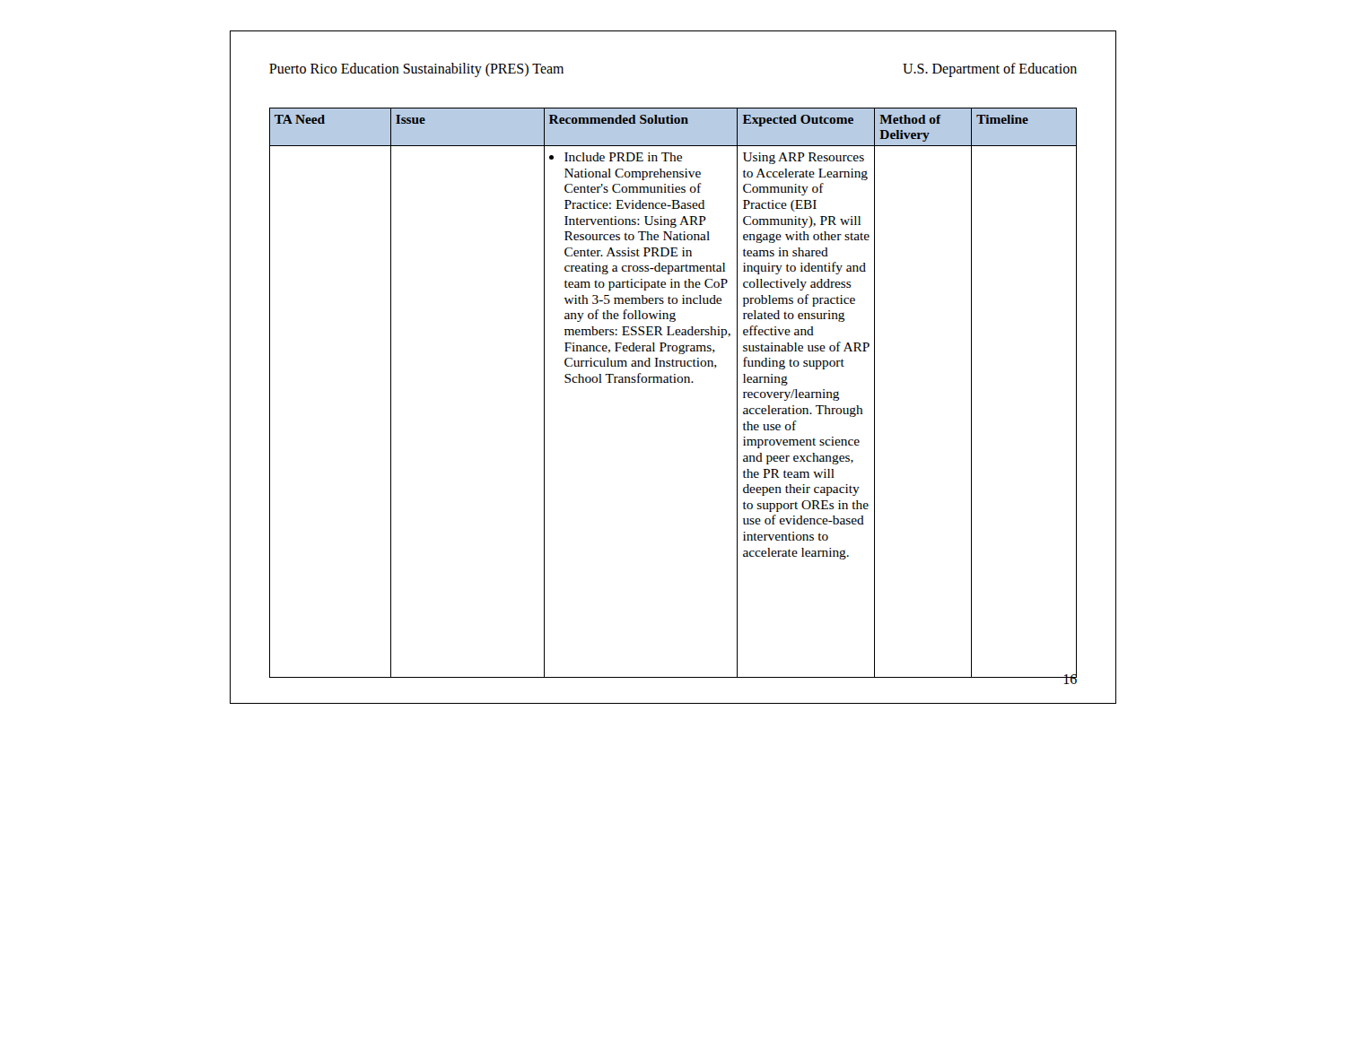Puerto Rico Education Sustainability (PRES) Team
U.S. Department of Education
| TA Need | Issue | Recommended Solution | Expected Outcome | Method of Delivery | Timeline |
| --- | --- | --- | --- | --- | --- |
| | | Include PRDE in The National Comprehensive Center's Communities of Practice: Evidence-Based Interventions: Using ARP Resources to The National Center. Assist PRDE in creating a cross-departmental team to participate in the CoP with 3-5 members to include any of the following members: ESSER Leadership, Finance, Federal Programs, Curriculum and Instruction, School Transformation. | Using ARP Resources to Accelerate Learning Community of Practice (EBI Community), PR will engage with other state teams in shared inquiry to identify and collectively address problems of practice related to ensuring effective and sustainable use of ARP funding to support learning recovery/learning acceleration. Through the use of improvement science and peer exchanges, the PR team will deepen their capacity to support OREs in the use of evidence-based interventions to accelerate learning. | | |
16